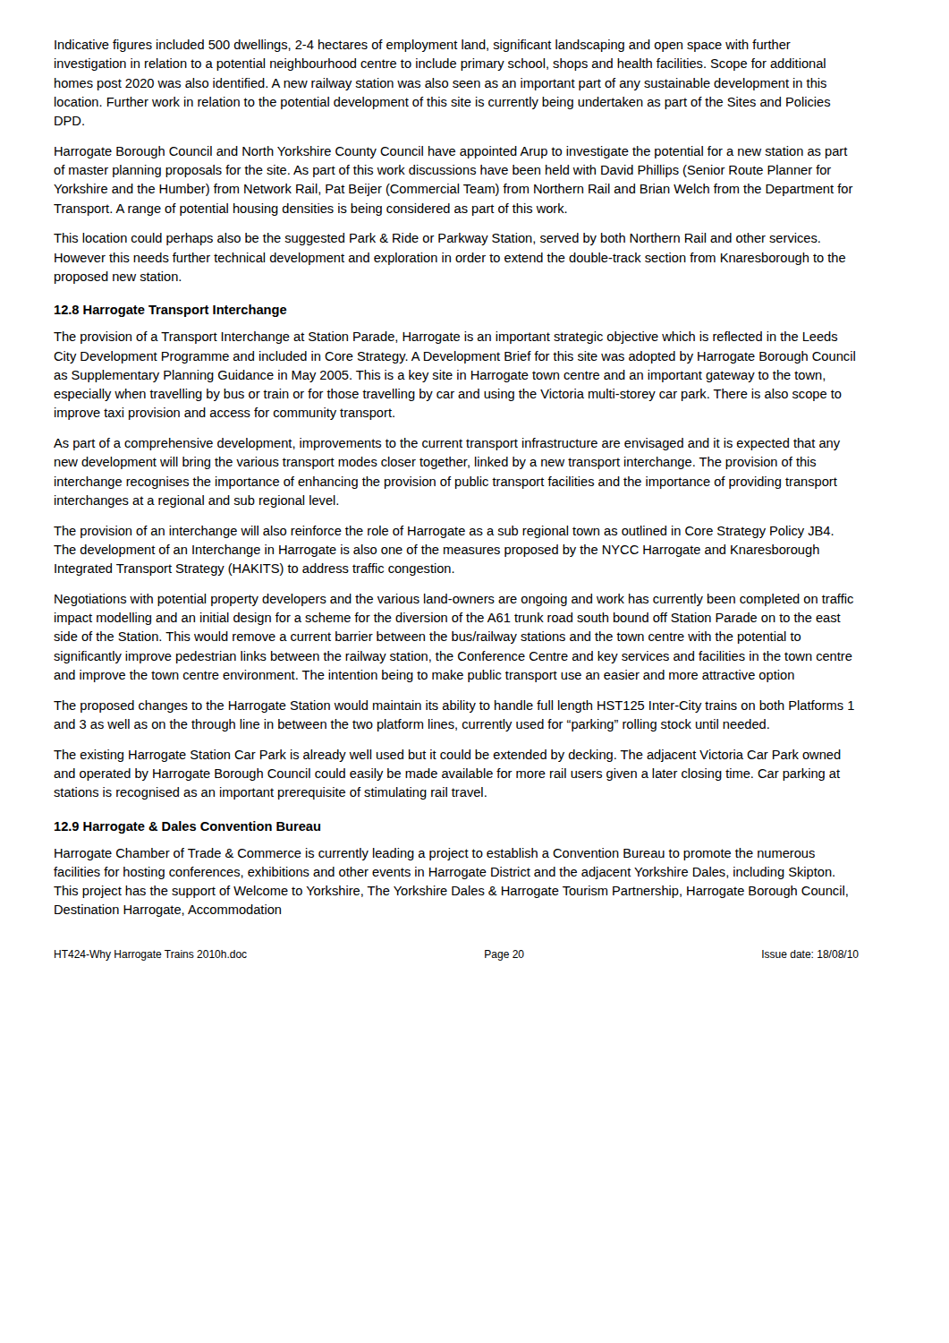Indicative figures included 500 dwellings, 2-4 hectares of employment land, significant landscaping and open space with further investigation in relation to a potential neighbourhood centre to include primary school, shops and health facilities. Scope for additional homes post 2020 was also identified. A new railway station was also seen as an important part of any sustainable development in this location. Further work in relation to the potential development of this site is currently being undertaken as part of the Sites and Policies DPD.
Harrogate Borough Council and North Yorkshire County Council have appointed Arup to investigate the potential for a new station as part of master planning proposals for the site. As part of this work discussions have been held with David Phillips (Senior Route Planner for Yorkshire and the Humber) from Network Rail, Pat Beijer (Commercial Team) from Northern Rail and Brian Welch from the Department for Transport. A range of potential housing densities is being considered as part of this work.
This location could perhaps also be the suggested Park & Ride or Parkway Station, served by both Northern Rail and other services. However this needs further technical development and exploration in order to extend the double-track section from Knaresborough to the proposed new station.
12.8 Harrogate Transport Interchange
The provision of a Transport Interchange at Station Parade, Harrogate is an important strategic objective which is reflected in the Leeds City Development Programme and included in Core Strategy. A Development Brief for this site was adopted by Harrogate Borough Council as Supplementary Planning Guidance in May 2005. This is a key site in Harrogate town centre and an important gateway to the town, especially when travelling by bus or train or for those travelling by car and using the Victoria multi-storey car park. There is also scope to improve taxi provision and access for community transport.
As part of a comprehensive development, improvements to the current transport infrastructure are envisaged and it is expected that any new development will bring the various transport modes closer together, linked by a new transport interchange. The provision of this interchange recognises the importance of enhancing the provision of public transport facilities and the importance of providing transport interchanges at a regional and sub regional level.
The provision of an interchange will also reinforce the role of Harrogate as a sub regional town as outlined in Core Strategy Policy JB4. The development of an Interchange in Harrogate is also one of the measures proposed by the NYCC Harrogate and Knaresborough Integrated Transport Strategy (HAKITS) to address traffic congestion.
Negotiations with potential property developers and the various land-owners are ongoing and work has currently been completed on traffic impact modelling and an initial design for a scheme for the diversion of the A61 trunk road south bound off Station Parade on to the east side of the Station. This would remove a current barrier between the bus/railway stations and the town centre with the potential to significantly improve pedestrian links between the railway station, the Conference Centre and key services and facilities in the town centre and improve the town centre environment. The intention being to make public transport use an easier and more attractive option
The proposed changes to the Harrogate Station would maintain its ability to handle full length HST125 Inter-City trains on both Platforms 1 and 3 as well as on the through line in between the two platform lines, currently used for “parking” rolling stock until needed.
The existing Harrogate Station Car Park is already well used but it could be extended by decking. The adjacent Victoria Car Park owned and operated by Harrogate Borough Council could easily be made available for more rail users given a later closing time. Car parking at stations is recognised as an important prerequisite of stimulating rail travel.
12.9 Harrogate & Dales Convention Bureau
Harrogate Chamber of Trade & Commerce is currently leading a project to establish a Convention Bureau to promote the numerous facilities for hosting conferences, exhibitions and other events in Harrogate District and the adjacent Yorkshire Dales, including Skipton. This project has the support of Welcome to Yorkshire, The Yorkshire Dales & Harrogate Tourism Partnership, Harrogate Borough Council, Destination Harrogate, Accommodation
HT424-Why Harrogate Trains 2010h.doc Page 20 Issue date: 18/08/10